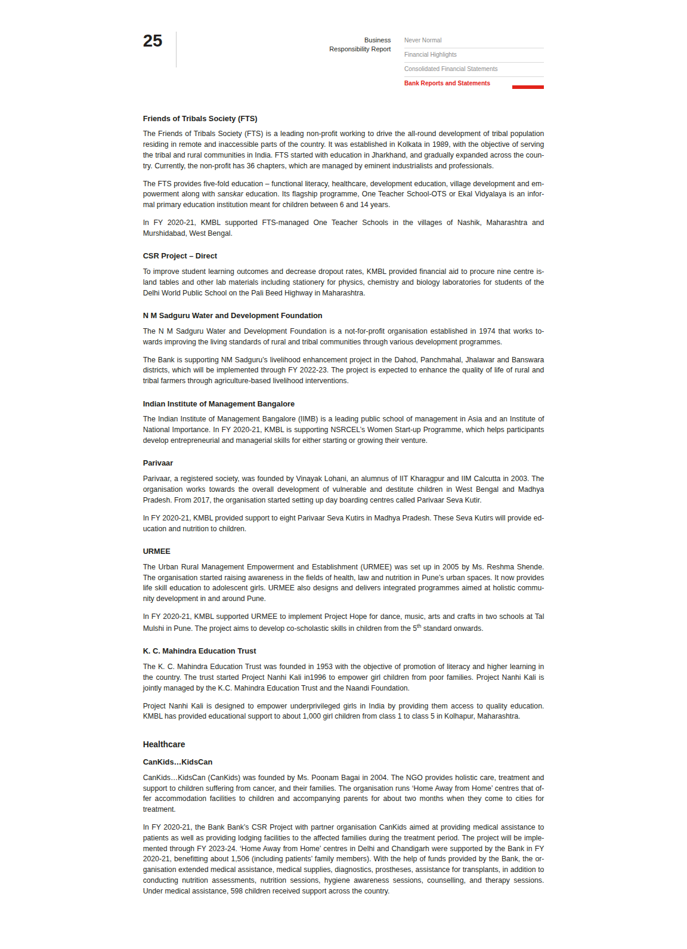25
Business Responsibility Report
Never Normal
Financial Highlights
Consolidated Financial Statements
Bank Reports and Statements
Friends of Tribals Society (FTS)
The Friends of Tribals Society (FTS) is a leading non-profit working to drive the all-round development of tribal population residing in remote and inaccessible parts of the country. It was established in Kolkata in 1989, with the objective of serving the tribal and rural communities in India. FTS started with education in Jharkhand, and gradually expanded across the country. Currently, the non-profit has 36 chapters, which are managed by eminent industrialists and professionals.
The FTS provides five-fold education – functional literacy, healthcare, development education, village development and empowerment along with sanskar education. Its flagship programme, One Teacher School-OTS or Ekal Vidyalaya is an informal primary education institution meant for children between 6 and 14 years.
In FY 2020-21, KMBL supported FTS-managed One Teacher Schools in the villages of Nashik, Maharashtra and Murshidabad, West Bengal.
CSR Project – Direct
To improve student learning outcomes and decrease dropout rates, KMBL provided financial aid to procure nine centre island tables and other lab materials including stationery for physics, chemistry and biology laboratories for students of the Delhi World Public School on the Pali Beed Highway in Maharashtra.
N M Sadguru Water and Development Foundation
The N M Sadguru Water and Development Foundation is a not-for-profit organisation established in 1974 that works towards improving the living standards of rural and tribal communities through various development programmes.
The Bank is supporting NM Sadguru’s livelihood enhancement project in the Dahod, Panchmahal, Jhalawar and Banswara districts, which will be implemented through FY 2022-23. The project is expected to enhance the quality of life of rural and tribal farmers through agriculture-based livelihood interventions.
Indian Institute of Management Bangalore
The Indian Institute of Management Bangalore (IIMB) is a leading public school of management in Asia and an Institute of National Importance. In FY 2020-21, KMBL is supporting NSRCEL’s Women Start-up Programme, which helps participants develop entrepreneurial and managerial skills for either starting or growing their venture.
Parivaar
Parivaar, a registered society, was founded by Vinayak Lohani, an alumnus of IIT Kharagpur and IIM Calcutta in 2003. The organisation works towards the overall development of vulnerable and destitute children in West Bengal and Madhya Pradesh. From 2017, the organisation started setting up day boarding centres called Parivaar Seva Kutir.
In FY 2020-21, KMBL provided support to eight Parivaar Seva Kutirs in Madhya Pradesh. These Seva Kutirs will provide education and nutrition to children.
URMEE
The Urban Rural Management Empowerment and Establishment (URMEE) was set up in 2005 by Ms. Reshma Shende. The organisation started raising awareness in the fields of health, law and nutrition in Pune’s urban spaces. It now provides life skill education to adolescent girls. URMEE also designs and delivers integrated programmes aimed at holistic community development in and around Pune.
In FY 2020-21, KMBL supported URMEE to implement Project Hope for dance, music, arts and crafts in two schools at Tal Mulshi in Pune. The project aims to develop co-scholastic skills in children from the 5th standard onwards.
K. C. Mahindra Education Trust
The K. C. Mahindra Education Trust was founded in 1953 with the objective of promotion of literacy and higher learning in the country. The trust started Project Nanhi Kali in1996 to empower girl children from poor families. Project Nanhi Kali is jointly managed by the K.C. Mahindra Education Trust and the Naandi Foundation.
Project Nanhi Kali is designed to empower underprivileged girls in India by providing them access to quality education. KMBL has provided educational support to about 1,000 girl children from class 1 to class 5 in Kolhapur, Maharashtra.
Healthcare
CanKids…KidsCan
CanKids…KidsCan (CanKids) was founded by Ms. Poonam Bagai in 2004. The NGO provides holistic care, treatment and support to children suffering from cancer, and their families. The organisation runs ‘Home Away from Home’ centres that offer accommodation facilities to children and accompanying parents for about two months when they come to cities for treatment.
In FY 2020-21, the Bank Bank’s CSR Project with partner organisation CanKids aimed at providing medical assistance to patients as well as providing lodging facilities to the affected families during the treatment period. The project will be implemented through FY 2023-24. ‘Home Away from Home’ centres in Delhi and Chandigarh were supported by the Bank in FY 2020-21, benefitting about 1,506 (including patients’ family members). With the help of funds provided by the Bank, the organisation extended medical assistance, medical supplies, diagnostics, prostheses, assistance for transplants, in addition to conducting nutrition assessments, nutrition sessions, hygiene awareness sessions, counselling, and therapy sessions. Under medical assistance, 598 children received support across the country.